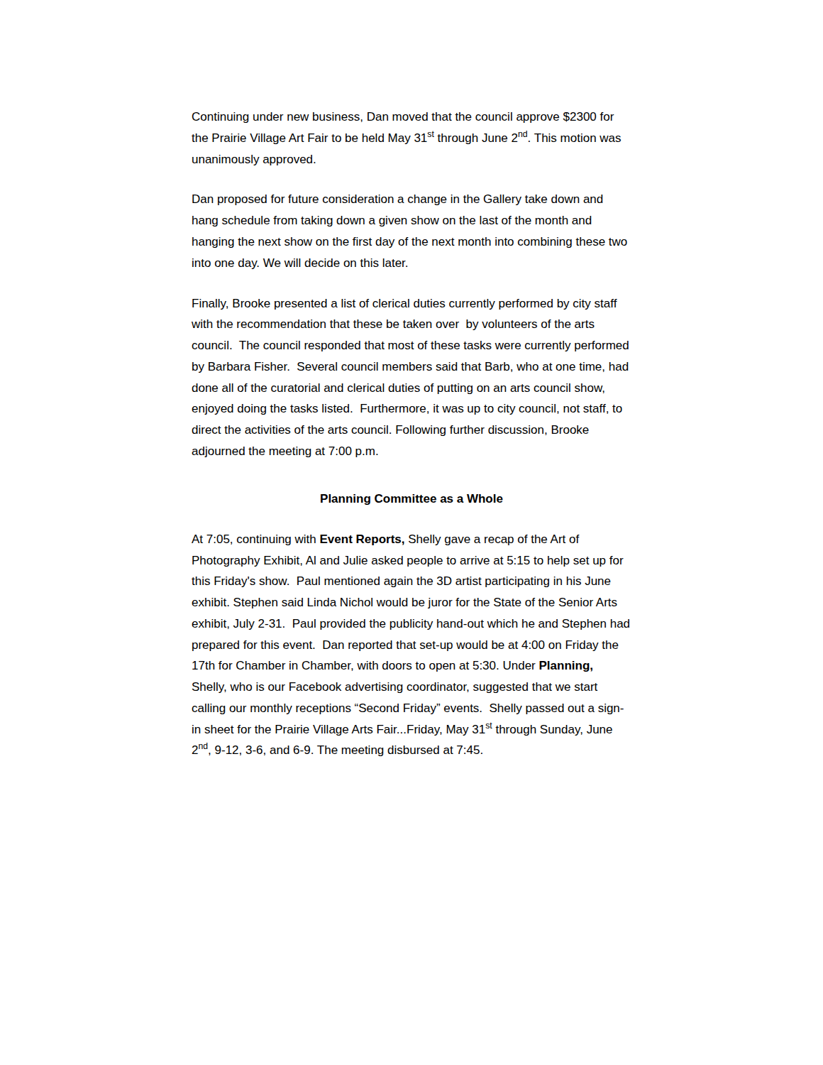Continuing under new business, Dan moved that the council approve $2300 for the Prairie Village Art Fair to be held May 31st through June 2nd. This motion was unanimously approved.
Dan proposed for future consideration a change in the Gallery take down and hang schedule from taking down a given show on the last of the month and hanging the next show on the first day of the next month into combining these two into one day. We will decide on this later.
Finally, Brooke presented a list of clerical duties currently performed by city staff with the recommendation that these be taken over by volunteers of the arts council. The council responded that most of these tasks were currently performed by Barbara Fisher. Several council members said that Barb, who at one time, had done all of the curatorial and clerical duties of putting on an arts council show, enjoyed doing the tasks listed. Furthermore, it was up to city council, not staff, to direct the activities of the arts council. Following further discussion, Brooke adjourned the meeting at 7:00 p.m.
Planning Committee as a Whole
At 7:05, continuing with Event Reports, Shelly gave a recap of the Art of Photography Exhibit, Al and Julie asked people to arrive at 5:15 to help set up for this Friday's show. Paul mentioned again the 3D artist participating in his June exhibit. Stephen said Linda Nichol would be juror for the State of the Senior Arts exhibit, July 2-31. Paul provided the publicity hand-out which he and Stephen had prepared for this event. Dan reported that set-up would be at 4:00 on Friday the 17th for Chamber in Chamber, with doors to open at 5:30. Under Planning, Shelly, who is our Facebook advertising coordinator, suggested that we start calling our monthly receptions “Second Friday” events. Shelly passed out a sign-in sheet for the Prairie Village Arts Fair...Friday, May 31st through Sunday, June 2nd, 9-12, 3-6, and 6-9. The meeting disbursed at 7:45.